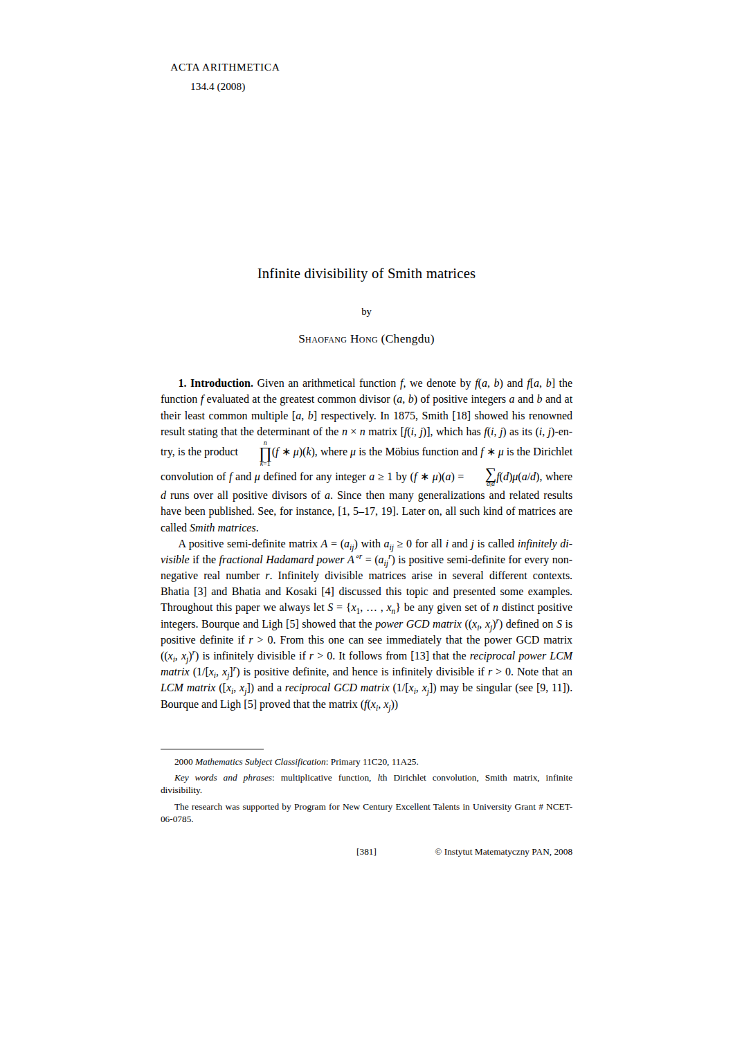ACTA ARITHMETICA
134.4 (2008)
Infinite divisibility of Smith matrices
by
Shaofang Hong (Chengdu)
1. Introduction. Given an arithmetical function f, we denote by f(a, b) and f[a, b] the function f evaluated at the greatest common divisor (a, b) of positive integers a and b and at their least common multiple [a, b] respectively. In 1875, Smith [18] showed his renowned result stating that the determinant of the n × n matrix [f(i, j)], which has f(i, j) as its (i, j)-entry, is the product n∏k=1(f ∗ μ)(k), where μ is the Möbius function and f ∗ μ is the Dirichlet convolution of f and μ defined for any integer a ≥ 1 by (f ∗ μ)(a) = ∑d|a f(d)μ(a/d), where d runs over all positive divisors of a. Since then many generalizations and related results have been published. See, for instance, [1, 5–17, 19]. Later on, all such kind of matrices are called Smith matrices.
A positive semi-definite matrix A = (aij) with aij ≥ 0 for all i and j is called infinitely divisible if the fractional Hadamard power A∘r = (aijr) is positive semi-definite for every nonnegative real number r. Infinitely divisible matrices arise in several different contexts. Bhatia [3] and Bhatia and Kosaki [4] discussed this topic and presented some examples. Throughout this paper we always let S = {x1, … , xn} be any given set of n distinct positive integers. Bourque and Ligh [5] showed that the power GCD matrix ((xi, xj)r) defined on S is positive definite if r > 0. From this one can see immediately that the power GCD matrix ((xi, xj)r) is infinitely divisible if r > 0. It follows from [13] that the reciprocal power LCM matrix (1/[xi, xj]r) is positive definite, and hence is infinitely divisible if r > 0. Note that an LCM matrix ([xi, xj]) and a reciprocal GCD matrix (1/[xi, xj]) may be singular (see [9, 11]). Bourque and Ligh [5] proved that the matrix (f(xi, xj))
2000 Mathematics Subject Classification: Primary 11C20, 11A25.
Key words and phrases: multiplicative function, lth Dirichlet convolution, Smith matrix, infinite divisibility.
The research was supported by Program for New Century Excellent Talents in University Grant # NCET-06-0785.
[381] © Instytut Matematyczny PAN, 2008